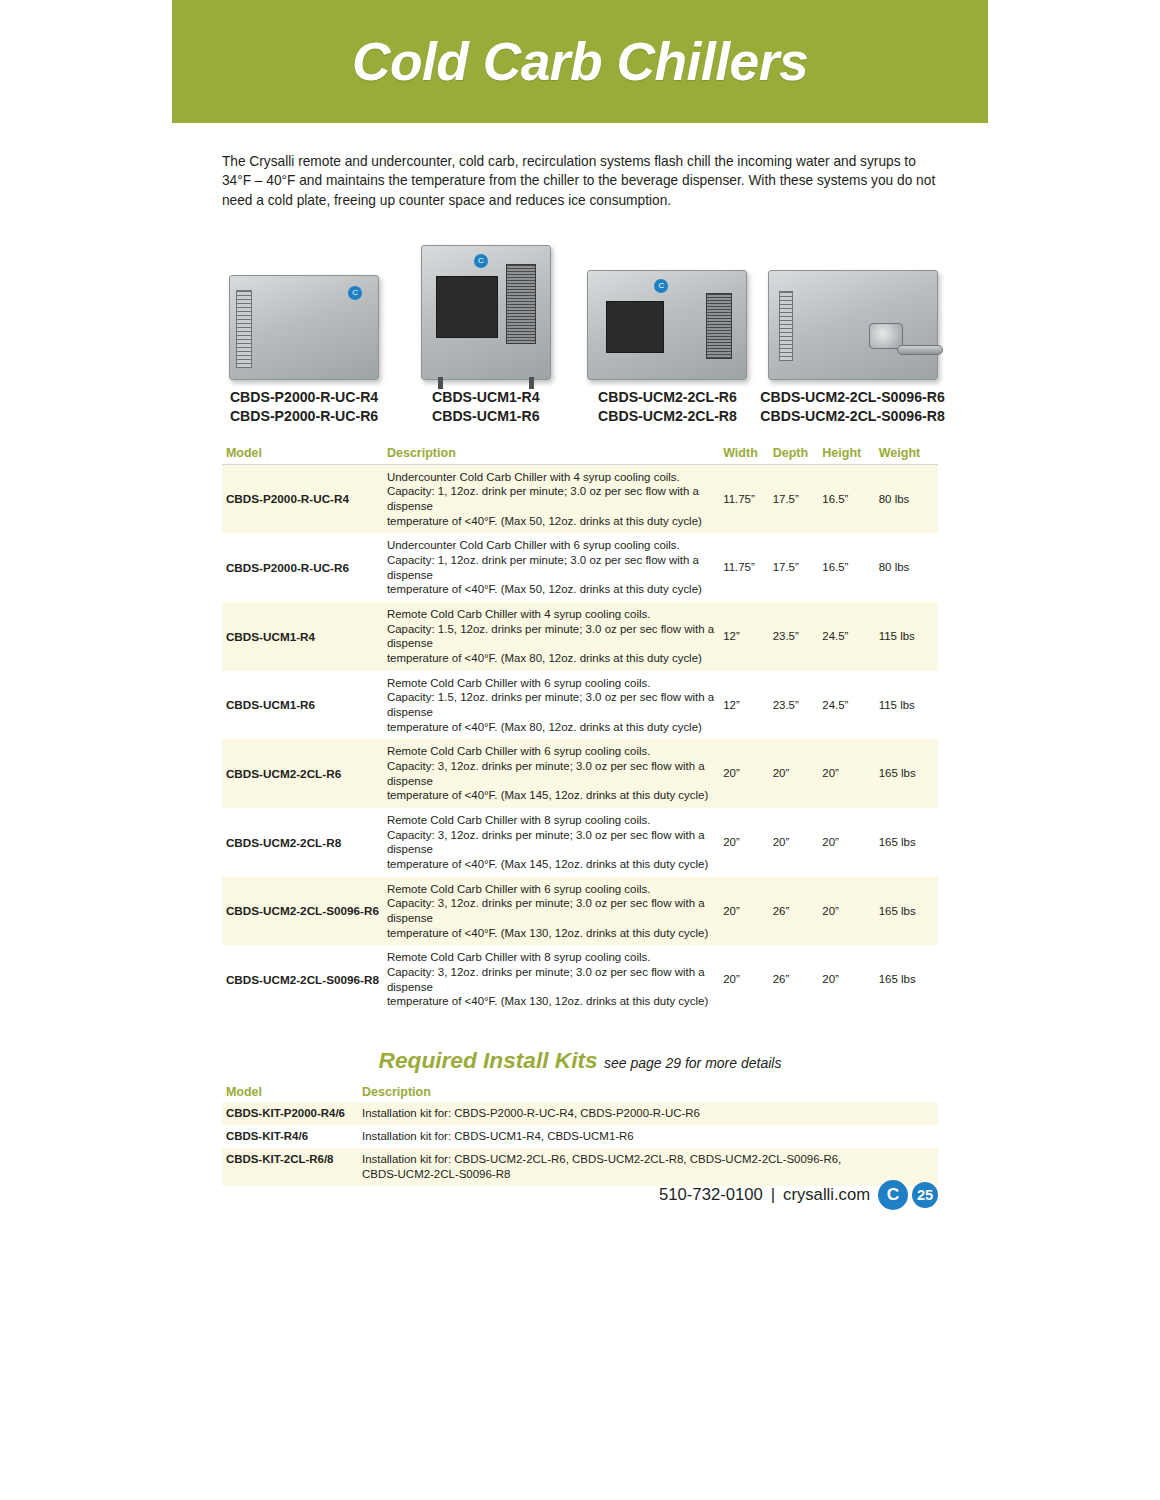Cold Carb Chillers
The Crysalli remote and undercounter, cold carb, recirculation systems flash chill the incoming water and syrups to 34°F – 40°F and maintains the temperature from the chiller to the beverage dispenser. With these systems you do not need a cold plate, freeing up counter space and reduces ice consumption.
C
CBDS-P2000-R-UC-R4
CBDS-P2000-R-UC-R6
C
CBDS-UCM1-R4
CBDS-UCM1-R6
C
CBDS-UCM2-2CL-R6
CBDS-UCM2-2CL-R8
CBDS-UCM2-2CL-S0096-R6
CBDS-UCM2-2CL-S0096-R8
| Model | Description | Width | Depth | Height | Weight |
| --- | --- | --- | --- | --- | --- |
| CBDS-P2000-R-UC-R4 | Undercounter Cold Carb Chiller with 4 syrup cooling coils. Capacity: 1, 12oz. drink per minute; 3.0 oz per sec flow with a dispense temperature of <40°F. (Max 50, 12oz. drinks at this duty cycle) | 11.75” | 17.5” | 16.5” | 80 lbs |
| CBDS-P2000-R-UC-R6 | Undercounter Cold Carb Chiller with 6 syrup cooling coils. Capacity: 1, 12oz. drink per minute; 3.0 oz per sec flow with a dispense temperature of <40°F. (Max 50, 12oz. drinks at this duty cycle) | 11.75” | 17.5” | 16.5” | 80 lbs |
| CBDS-UCM1-R4 | Remote Cold Carb Chiller with 4 syrup cooling coils. Capacity: 1.5, 12oz. drinks per minute; 3.0 oz per sec flow with a dispense temperature of <40°F. (Max 80, 12oz. drinks at this duty cycle) | 12” | 23.5” | 24.5” | 115 lbs |
| CBDS-UCM1-R6 | Remote Cold Carb Chiller with 6 syrup cooling coils. Capacity: 1.5, 12oz. drinks per minute; 3.0 oz per sec flow with a dispense temperature of <40°F. (Max 80, 12oz. drinks at this duty cycle) | 12” | 23.5” | 24.5” | 115 lbs |
| CBDS-UCM2-2CL-R6 | Remote Cold Carb Chiller with 6 syrup cooling coils. Capacity: 3, 12oz. drinks per minute; 3.0 oz per sec flow with a dispense temperature of <40°F. (Max 145, 12oz. drinks at this duty cycle) | 20” | 20” | 20” | 165 lbs |
| CBDS-UCM2-2CL-R8 | Remote Cold Carb Chiller with 8 syrup cooling coils. Capacity: 3, 12oz. drinks per minute; 3.0 oz per sec flow with a dispense temperature of <40°F. (Max 145, 12oz. drinks at this duty cycle) | 20” | 20” | 20” | 165 lbs |
| CBDS-UCM2-2CL-S0096-R6 | Remote Cold Carb Chiller with 6 syrup cooling coils. Capacity: 3, 12oz. drinks per minute; 3.0 oz per sec flow with a dispense temperature of <40°F. (Max 130, 12oz. drinks at this duty cycle) | 20” | 26” | 20” | 165 lbs |
| CBDS-UCM2-2CL-S0096-R8 | Remote Cold Carb Chiller with 8 syrup cooling coils. Capacity: 3, 12oz. drinks per minute; 3.0 oz per sec flow with a dispense temperature of <40°F. (Max 130, 12oz. drinks at this duty cycle) | 20” | 26” | 20” | 165 lbs |
Required Install Kits see page 29 for more details
| Model | Description |
| --- | --- |
| CBDS-KIT-P2000-R4/6 | Installation kit for: CBDS-P2000-R-UC-R4, CBDS-P2000-R-UC-R6 |
| CBDS-KIT-R4/6 | Installation kit for: CBDS-UCM1-R4, CBDS-UCM1-R6 |
| CBDS-KIT-2CL-R6/8 | Installation kit for: CBDS-UCM2-2CL-R6, CBDS-UCM2-2CL-R8, CBDS-UCM2-2CL-S0096-R6, CBDS-UCM2-2CL-S0096-R8 |
510-732-0100 | crysalli.com
C
25